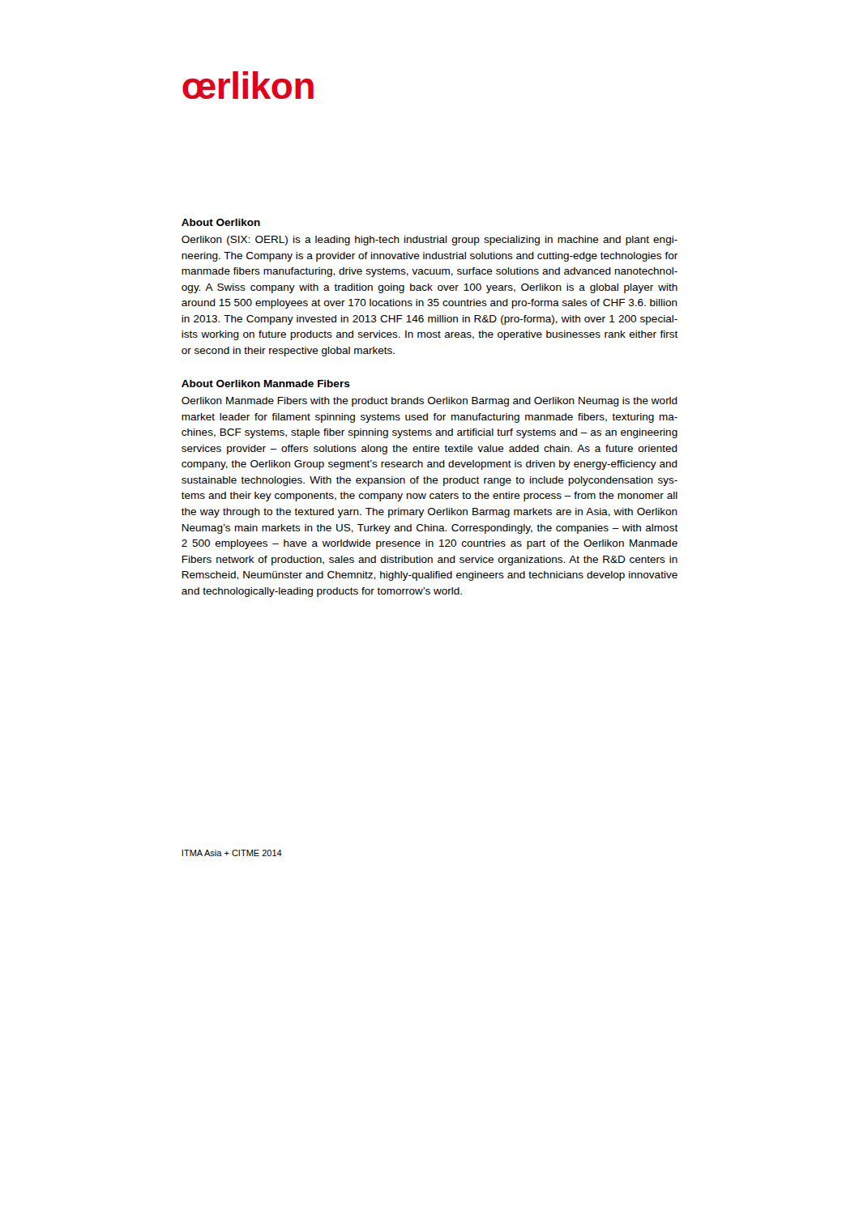œrlikon
About Oerlikon
Oerlikon (SIX: OERL) is a leading high-tech industrial group specializing in machine and plant engineering. The Company is a provider of innovative industrial solutions and cutting-edge technologies for manmade fibers manufacturing, drive systems, vacuum, surface solutions and advanced nanotechnology. A Swiss company with a tradition going back over 100 years, Oerlikon is a global player with around 15 500 employees at over 170 locations in 35 countries and pro-forma sales of CHF 3.6. billion in 2013. The Company invested in 2013 CHF 146 million in R&D (pro-forma), with over 1 200 specialists working on future products and services. In most areas, the operative businesses rank either first or second in their respective global markets.
About Oerlikon Manmade Fibers
Oerlikon Manmade Fibers with the product brands Oerlikon Barmag and Oerlikon Neumag is the world market leader for filament spinning systems used for manufacturing manmade fibers, texturing machines, BCF systems, staple fiber spinning systems and artificial turf systems and – as an engineering services provider – offers solutions along the entire textile value added chain. As a future oriented company, the Oerlikon Group segment’s research and development is driven by energy-efficiency and sustainable technologies. With the expansion of the product range to include polycondensation systems and their key components, the company now caters to the entire process – from the monomer all the way through to the textured yarn. The primary Oerlikon Barmag markets are in Asia, with Oerlikon Neumag’s main markets in the US, Turkey and China. Correspondingly, the companies – with almost 2 500 employees – have a worldwide presence in 120 countries as part of the Oerlikon Manmade Fibers network of production, sales and distribution and service organizations. At the R&D centers in Remscheid, Neumünster and Chemnitz, highly-qualified engineers and technicians develop innovative and technologically-leading products for tomorrow’s world.
ITMA Asia + CITME 2014